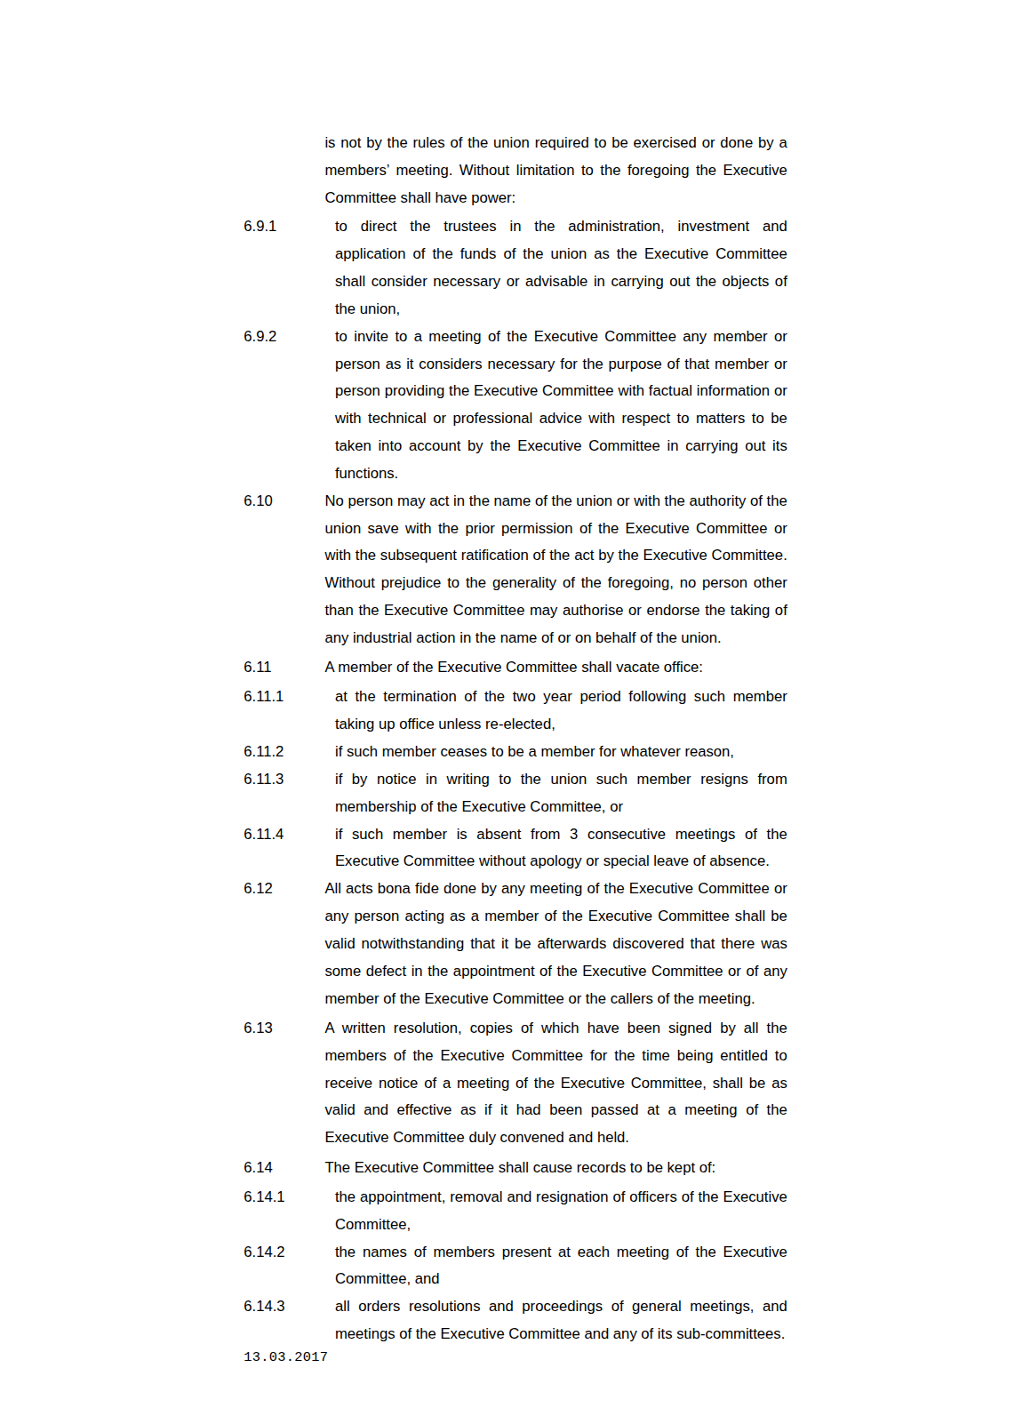is not by the rules of the union required to be exercised or done by a members’ meeting. Without limitation to the foregoing the Executive Committee shall have power:
6.9.1
to direct the trustees in the administration, investment and application of the funds of the union as the Executive Committee shall consider necessary or advisable in carrying out the objects of the union,
6.9.2
to invite to a meeting of the Executive Committee any member or person as it considers necessary for the purpose of that member or person providing the Executive Committee with factual information or with technical or professional advice with respect to matters to be taken into account by the Executive Committee in carrying out its functions.
6.10
No person may act in the name of the union or with the authority of the union save with the prior permission of the Executive Committee or with the subsequent ratification of the act by the Executive Committee. Without prejudice to the generality of the foregoing, no person other than the Executive Committee may authorise or endorse the taking of any industrial action in the name of or on behalf of the union.
6.11
A member of the Executive Committee shall vacate office:
6.11.1
at the termination of the two year period following such member taking up office unless re-elected,
6.11.2
if such member ceases to be a member for whatever reason,
6.11.3
if by notice in writing to the union such member resigns from membership of the Executive Committee, or
6.11.4
if such member is absent from 3 consecutive meetings of the Executive Committee without apology or special leave of absence.
6.12
All acts bona fide done by any meeting of the Executive Committee or any person acting as a member of the Executive Committee shall be valid notwithstanding that it be afterwards discovered that there was some defect in the appointment of the Executive Committee or of any member of the Executive Committee or the callers of the meeting.
6.13
A written resolution, copies of which have been signed by all the members of the Executive Committee for the time being entitled to receive notice of a meeting of the Executive Committee, shall be as valid and effective as if it had been passed at a meeting of the Executive Committee duly convened and held.
6.14
The Executive Committee shall cause records to be kept of:
6.14.1
the appointment, removal and resignation of officers of the Executive Committee,
6.14.2
the names of members present at each meeting of the Executive Committee, and
6.14.3
all orders resolutions and proceedings of general meetings, and meetings of the Executive Committee and any of its sub-committees.
13.03.2017